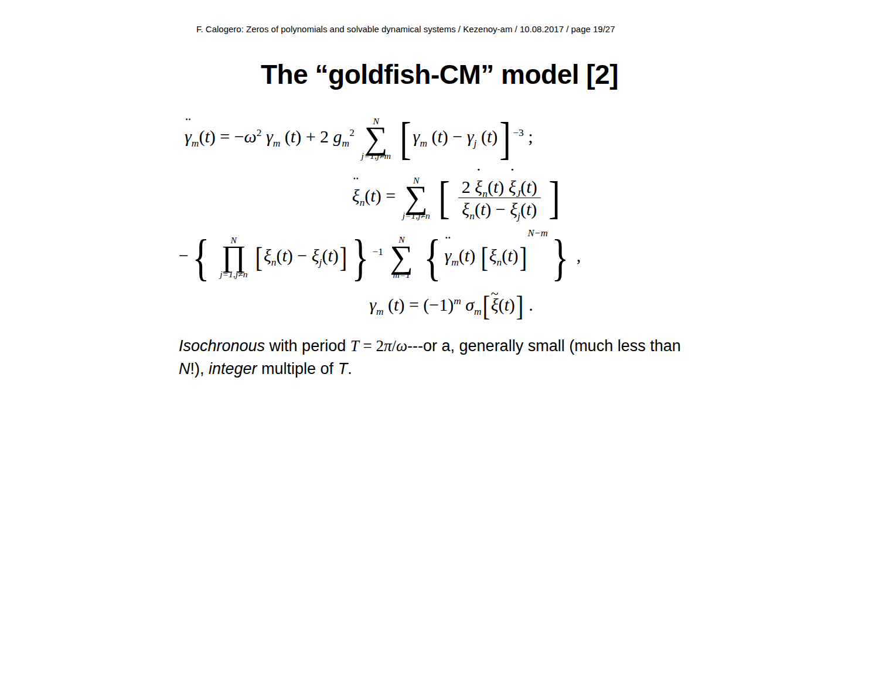F. Calogero: Zeros of polynomials and solvable dynamical systems / Kezenoy-am / 10.08.2017 / page 19/27
The “goldfish-CM” model [2]
γm(t) = −ω2 γm (t) + 2 gm2 N ∑ j=1,j≠m [γm (t) − γj (t)]−3 ;
ξn(t) = N ∑ j=1,j≠n [ 2 ξn(t) ξJ(t) ξn(t) − ξj(t) ]
−{ N ∏ j=1,j≠n [ξn(t) − ξj(t)]}−1 N ∑ m=1 {γm(t) [ξn(t)]N−m} ,
γm (t) = (−1)m σm[ξ(t)] .
Isochronous with period T = 2π/ω---or a, generally small (much less than N!), integer multiple of T.